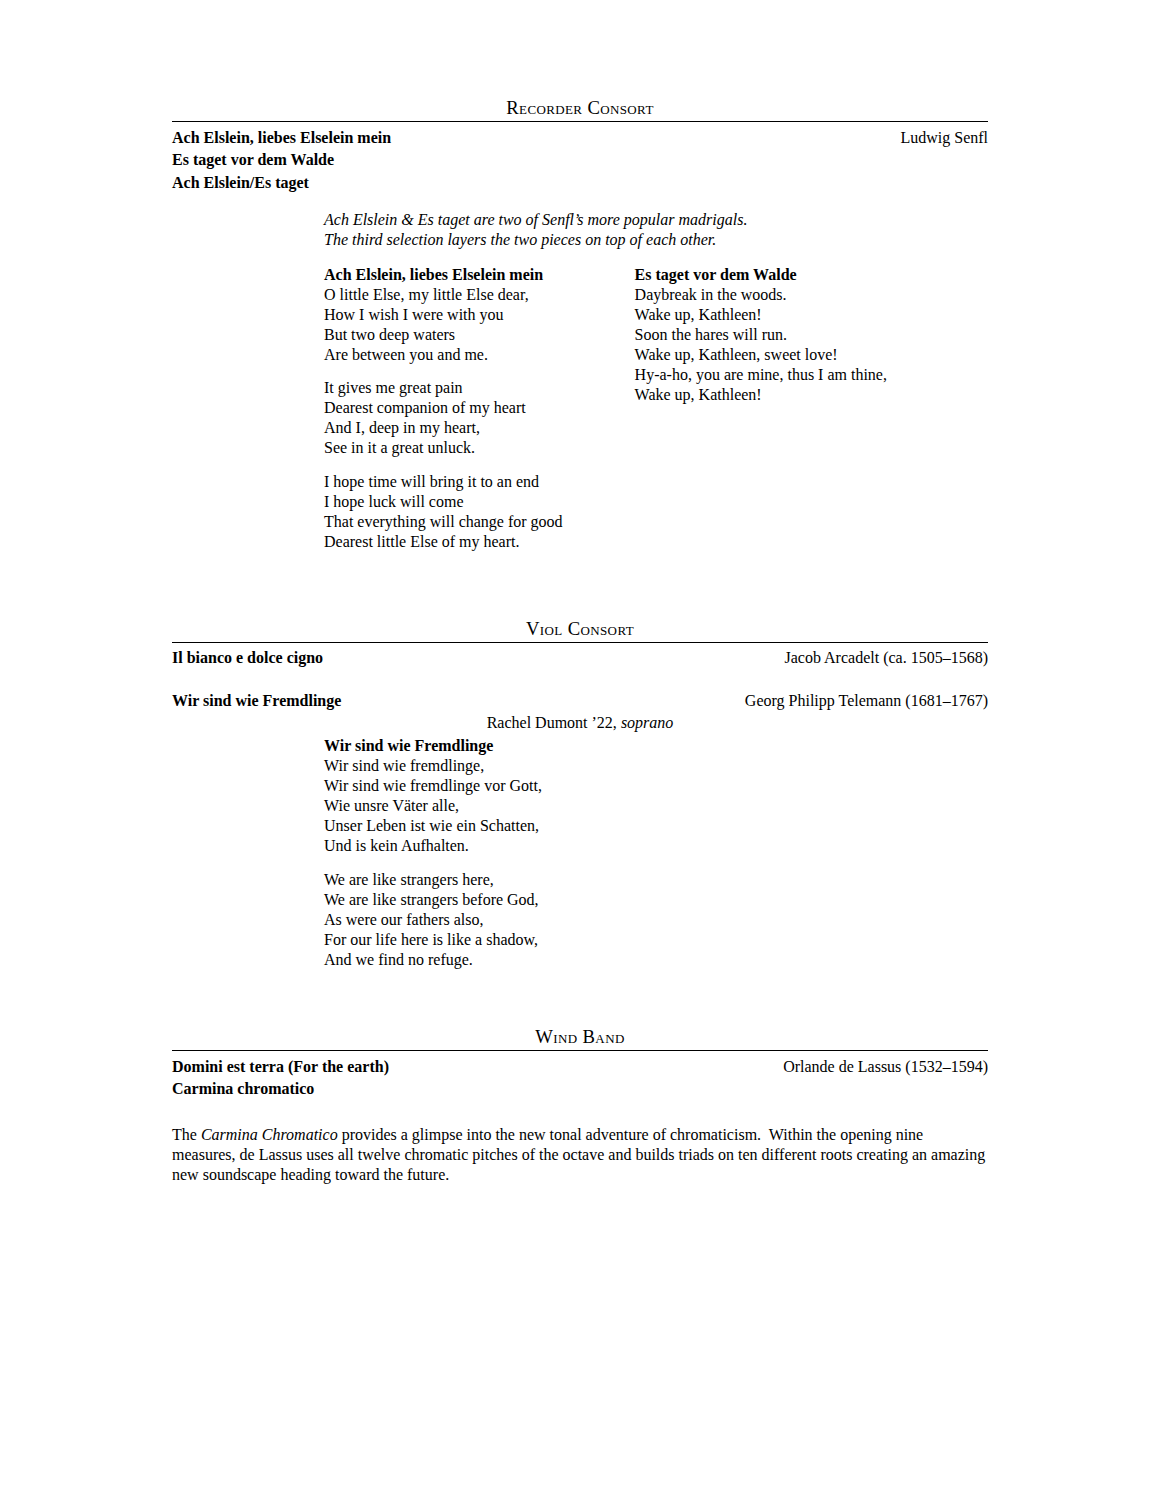Recorder Consort
Ach Elslein, liebes Elselein mein Ludwig Senfl
Es taget vor dem Walde
Ach Elslein/Es taget
Ach Elslein & Es taget are two of Senfl’s more popular madrigals.
The third selection layers the two pieces on top of each other.
Ach Elslein, liebes Elselein mein
O little Else, my little Else dear,
How I wish I were with you
But two deep waters
Are between you and me.
It gives me great pain
Dearest companion of my heart
And I, deep in my heart,
See in it a great unluck.
I hope time will bring it to an end
I hope luck will come
That everything will change for good
Dearest little Else of my heart.
Es taget vor dem Walde
Daybreak in the woods.
Wake up, Kathleen!
Soon the hares will run.
Wake up, Kathleen, sweet love!
Hy-a-ho, you are mine, thus I am thine,
Wake up, Kathleen!
Viol Consort
Il bianco e dolce cigno Jacob Arcadelt (ca. 1505–1568)
Wir sind wie Fremdlinge Georg Philipp Telemann (1681–1767)
Rachel Dumont ’22, soprano
Wir sind wie Fremdlinge
Wir sind wie fremdlinge,
Wir sind wie fremdlinge vor Gott,
Wie unsre Väter alle,
Unser Leben ist wie ein Schatten,
Und is kein Aufhalten.
We are like strangers here,
We are like strangers before God,
As were our fathers also,
For our life here is like a shadow,
And we find no refuge.
Wind Band
Domini est terra (For the earth) Orlande de Lassus (1532–1594)
Carmina chromatico
The Carmina Chromatico provides a glimpse into the new tonal adventure of chromaticism. Within the opening nine measures, de Lassus uses all twelve chromatic pitches of the octave and builds triads on ten different roots creating an amazing new soundscape heading toward the future.